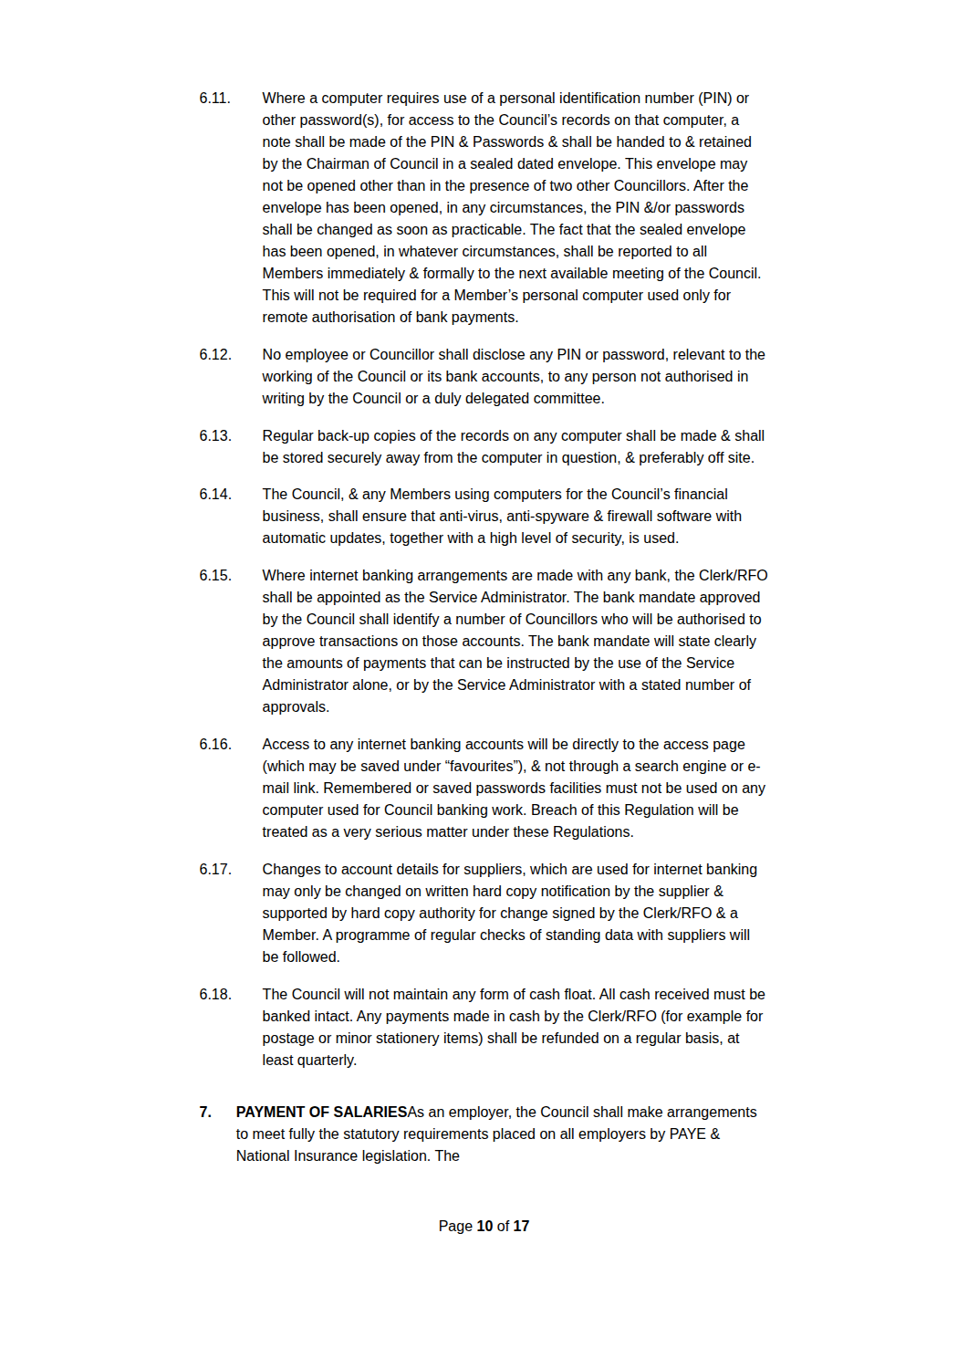6.11. Where a computer requires use of a personal identification number (PIN) or other password(s), for access to the Council’s records on that computer, a note shall be made of the PIN & Passwords & shall be handed to & retained by the Chairman of Council in a sealed dated envelope. This envelope may not be opened other than in the presence of two other Councillors. After the envelope has been opened, in any circumstances, the PIN &/or passwords shall be changed as soon as practicable. The fact that the sealed envelope has been opened, in whatever circumstances, shall be reported to all Members immediately & formally to the next available meeting of the Council. This will not be required for a Member’s personal computer used only for remote authorisation of bank payments.
6.12. No employee or Councillor shall disclose any PIN or password, relevant to the working of the Council or its bank accounts, to any person not authorised in writing by the Council or a duly delegated committee.
6.13. Regular back-up copies of the records on any computer shall be made & shall be stored securely away from the computer in question, & preferably off site.
6.14. The Council, & any Members using computers for the Council’s financial business, shall ensure that anti-virus, anti-spyware & firewall software with automatic updates, together with a high level of security, is used.
6.15. Where internet banking arrangements are made with any bank, the Clerk/RFO shall be appointed as the Service Administrator. The bank mandate approved by the Council shall identify a number of Councillors who will be authorised to approve transactions on those accounts. The bank mandate will state clearly the amounts of payments that can be instructed by the use of the Service Administrator alone, or by the Service Administrator with a stated number of approvals.
6.16. Access to any internet banking accounts will be directly to the access page (which may be saved under “favourites”), & not through a search engine or e-mail link. Remembered or saved passwords facilities must not be used on any computer used for Council banking work. Breach of this Regulation will be treated as a very serious matter under these Regulations.
6.17. Changes to account details for suppliers, which are used for internet banking may only be changed on written hard copy notification by the supplier & supported by hard copy authority for change signed by the Clerk/RFO & a Member. A programme of regular checks of standing data with suppliers will be followed.
6.18. The Council will not maintain any form of cash float. All cash received must be banked intact. Any payments made in cash by the Clerk/RFO (for example for postage or minor stationery items) shall be refunded on a regular basis, at least quarterly.
7. PAYMENT OF SALARIESAs an employer, the Council shall make arrangements to meet fully the statutory requirements placed on all employers by PAYE & National Insurance legislation. The
Page 10 of 17